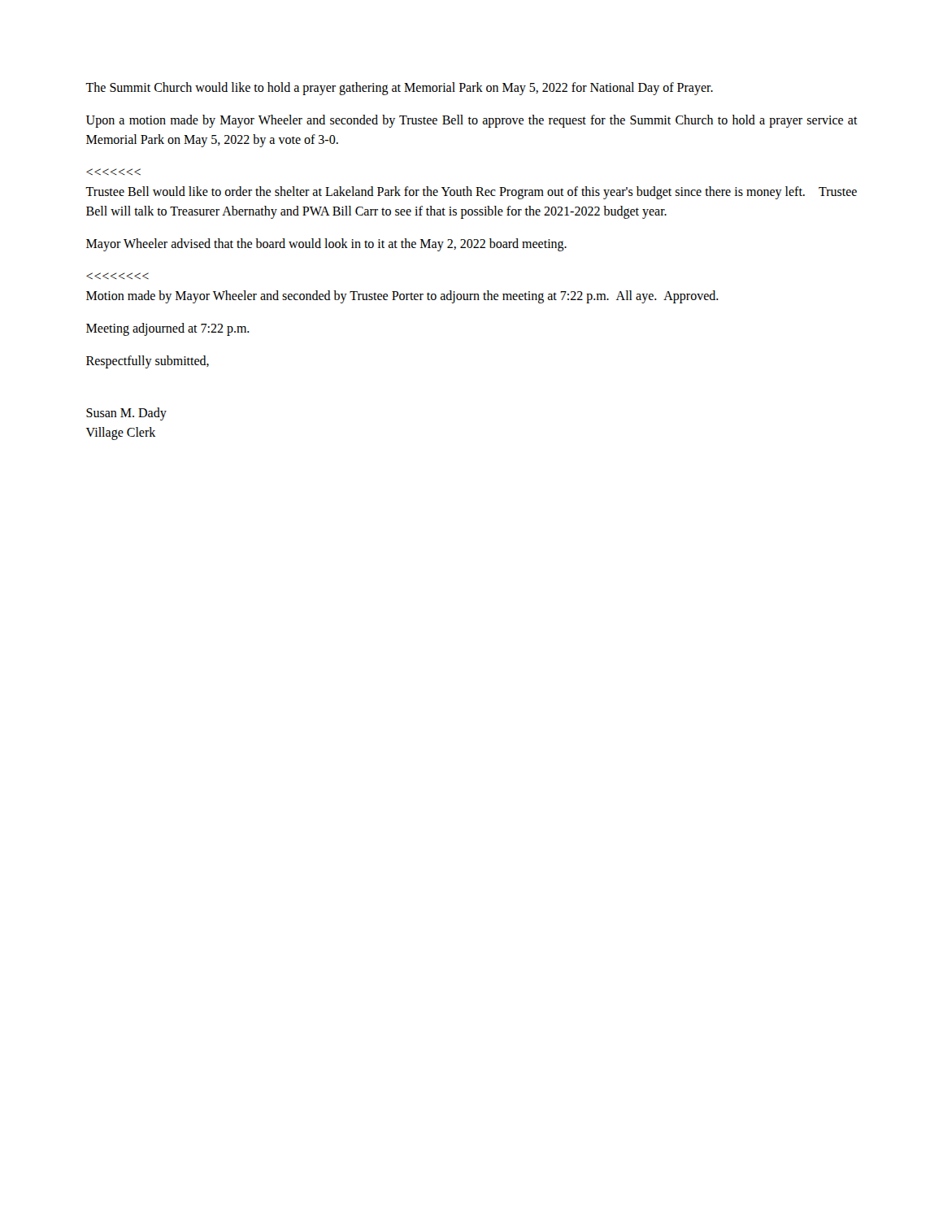The Summit Church would like to hold a prayer gathering at Memorial Park on May 5, 2022 for National Day of Prayer.
Upon a motion made by Mayor Wheeler and seconded by Trustee Bell to approve the request for the Summit Church to hold a prayer service at Memorial Park on May 5, 2022 by a vote of 3-0.
<<<<<<<
Trustee Bell would like to order the shelter at Lakeland Park for the Youth Rec Program out of this year's budget since there is money left. Trustee Bell will talk to Treasurer Abernathy and PWA Bill Carr to see if that is possible for the 2021-2022 budget year.
Mayor Wheeler advised that the board would look in to it at the May 2, 2022 board meeting.
<<<<<<<<
Motion made by Mayor Wheeler and seconded by Trustee Porter to adjourn the meeting at 7:22 p.m. All aye. Approved.
Meeting adjourned at 7:22 p.m.
Respectfully submitted,
Susan M. Dady
Village Clerk